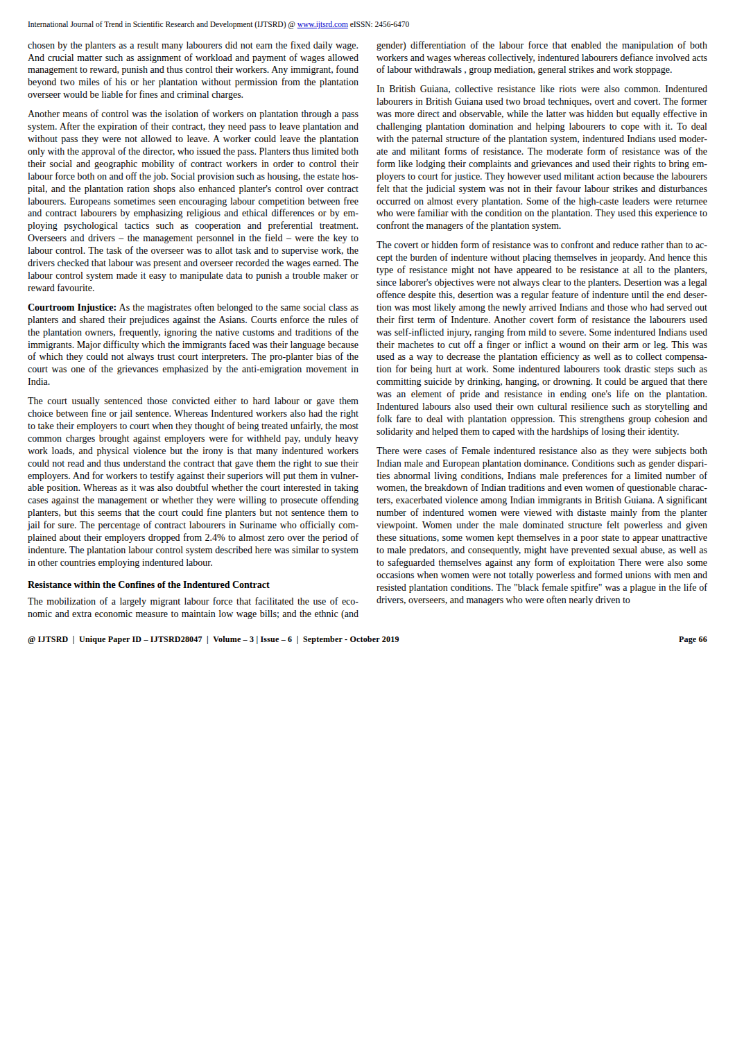International Journal of Trend in Scientific Research and Development (IJTSRD) @ www.ijtsrd.com eISSN: 2456-6470
chosen by the planters as a result many labourers did not earn the fixed daily wage. And crucial matter such as assignment of workload and payment of wages allowed management to reward, punish and thus control their workers. Any immigrant, found beyond two miles of his or her plantation without permission from the plantation overseer would be liable for fines and criminal charges.
Another means of control was the isolation of workers on plantation through a pass system. After the expiration of their contract, they need pass to leave plantation and without pass they were not allowed to leave. A worker could leave the plantation only with the approval of the director, who issued the pass. Planters thus limited both their social and geographic mobility of contract workers in order to control their labour force both on and off the job. Social provision such as housing, the estate hospital, and the plantation ration shops also enhanced planter's control over contract labourers. Europeans sometimes seen encouraging labour competition between free and contract labourers by emphasizing religious and ethical differences or by employing psychological tactics such as cooperation and preferential treatment. Overseers and drivers – the management personnel in the field – were the key to labour control. The task of the overseer was to allot task and to supervise work, the drivers checked that labour was present and overseer recorded the wages earned. The labour control system made it easy to manipulate data to punish a trouble maker or reward favourite.
Courtroom Injustice: As the magistrates often belonged to the same social class as planters and shared their prejudices against the Asians. Courts enforce the rules of the plantation owners, frequently, ignoring the native customs and traditions of the immigrants. Major difficulty which the immigrants faced was their language because of which they could not always trust court interpreters. The pro-planter bias of the court was one of the grievances emphasized by the anti-emigration movement in India.
The court usually sentenced those convicted either to hard labour or gave them choice between fine or jail sentence. Whereas Indentured workers also had the right to take their employers to court when they thought of being treated unfairly, the most common charges brought against employers were for withheld pay, unduly heavy work loads, and physical violence but the irony is that many indentured workers could not read and thus understand the contract that gave them the right to sue their employers. And for workers to testify against their superiors will put them in vulnerable position. Whereas as it was also doubtful whether the court interested in taking cases against the management or whether they were willing to prosecute offending planters, but this seems that the court could fine planters but not sentence them to jail for sure. The percentage of contract labourers in Suriname who officially complained about their employers dropped from 2.4% to almost zero over the period of indenture. The plantation labour control system described here was similar to system in other countries employing indentured labour.
Resistance within the Confines of the Indentured Contract
The mobilization of a largely migrant labour force that facilitated the use of economic and extra economic measure to maintain low wage bills; and the ethnic (and gender) differentiation of the labour force that enabled the manipulation of both workers and wages whereas collectively, indentured labourers defiance involved acts of labour withdrawals , group mediation, general strikes and work stoppage.
In British Guiana, collective resistance like riots were also common. Indentured labourers in British Guiana used two broad techniques, overt and covert. The former was more direct and observable, while the latter was hidden but equally effective in challenging plantation domination and helping labourers to cope with it. To deal with the paternal structure of the plantation system, indentured Indians used moderate and militant forms of resistance. The moderate form of resistance was of the form like lodging their complaints and grievances and used their rights to bring employers to court for justice. They however used militant action because the labourers felt that the judicial system was not in their favour labour strikes and disturbances occurred on almost every plantation. Some of the high-caste leaders were returnee who were familiar with the condition on the plantation. They used this experience to confront the managers of the plantation system.
The covert or hidden form of resistance was to confront and reduce rather than to accept the burden of indenture without placing themselves in jeopardy. And hence this type of resistance might not have appeared to be resistance at all to the planters, since laborer's objectives were not always clear to the planters. Desertion was a legal offence despite this, desertion was a regular feature of indenture until the end desertion was most likely among the newly arrived Indians and those who had served out their first term of Indenture. Another covert form of resistance the labourers used was self-inflicted injury, ranging from mild to severe. Some indentured Indians used their machetes to cut off a finger or inflict a wound on their arm or leg. This was used as a way to decrease the plantation efficiency as well as to collect compensation for being hurt at work. Some indentured labourers took drastic steps such as committing suicide by drinking, hanging, or drowning. It could be argued that there was an element of pride and resistance in ending one's life on the plantation. Indentured labours also used their own cultural resilience such as storytelling and folk fare to deal with plantation oppression. This strengthens group cohesion and solidarity and helped them to caped with the hardships of losing their identity.
There were cases of Female indentured resistance also as they were subjects both Indian male and European plantation dominance. Conditions such as gender disparities abnormal living conditions, Indians male preferences for a limited number of women, the breakdown of Indian traditions and even women of questionable characters, exacerbated violence among Indian immigrants in British Guiana. A significant number of indentured women were viewed with distaste mainly from the planter viewpoint. Women under the male dominated structure felt powerless and given these situations, some women kept themselves in a poor state to appear unattractive to male predators, and consequently, might have prevented sexual abuse, as well as to safeguarded themselves against any form of exploitation There were also some occasions when women were not totally powerless and formed unions with men and resisted plantation conditions. The "black female spitfire" was a plague in the life of drivers, overseers, and managers who were often nearly driven to
@ IJTSRD | Unique Paper ID – IJTSRD28047 | Volume – 3 | Issue – 6 | September - October 2019 Page 66